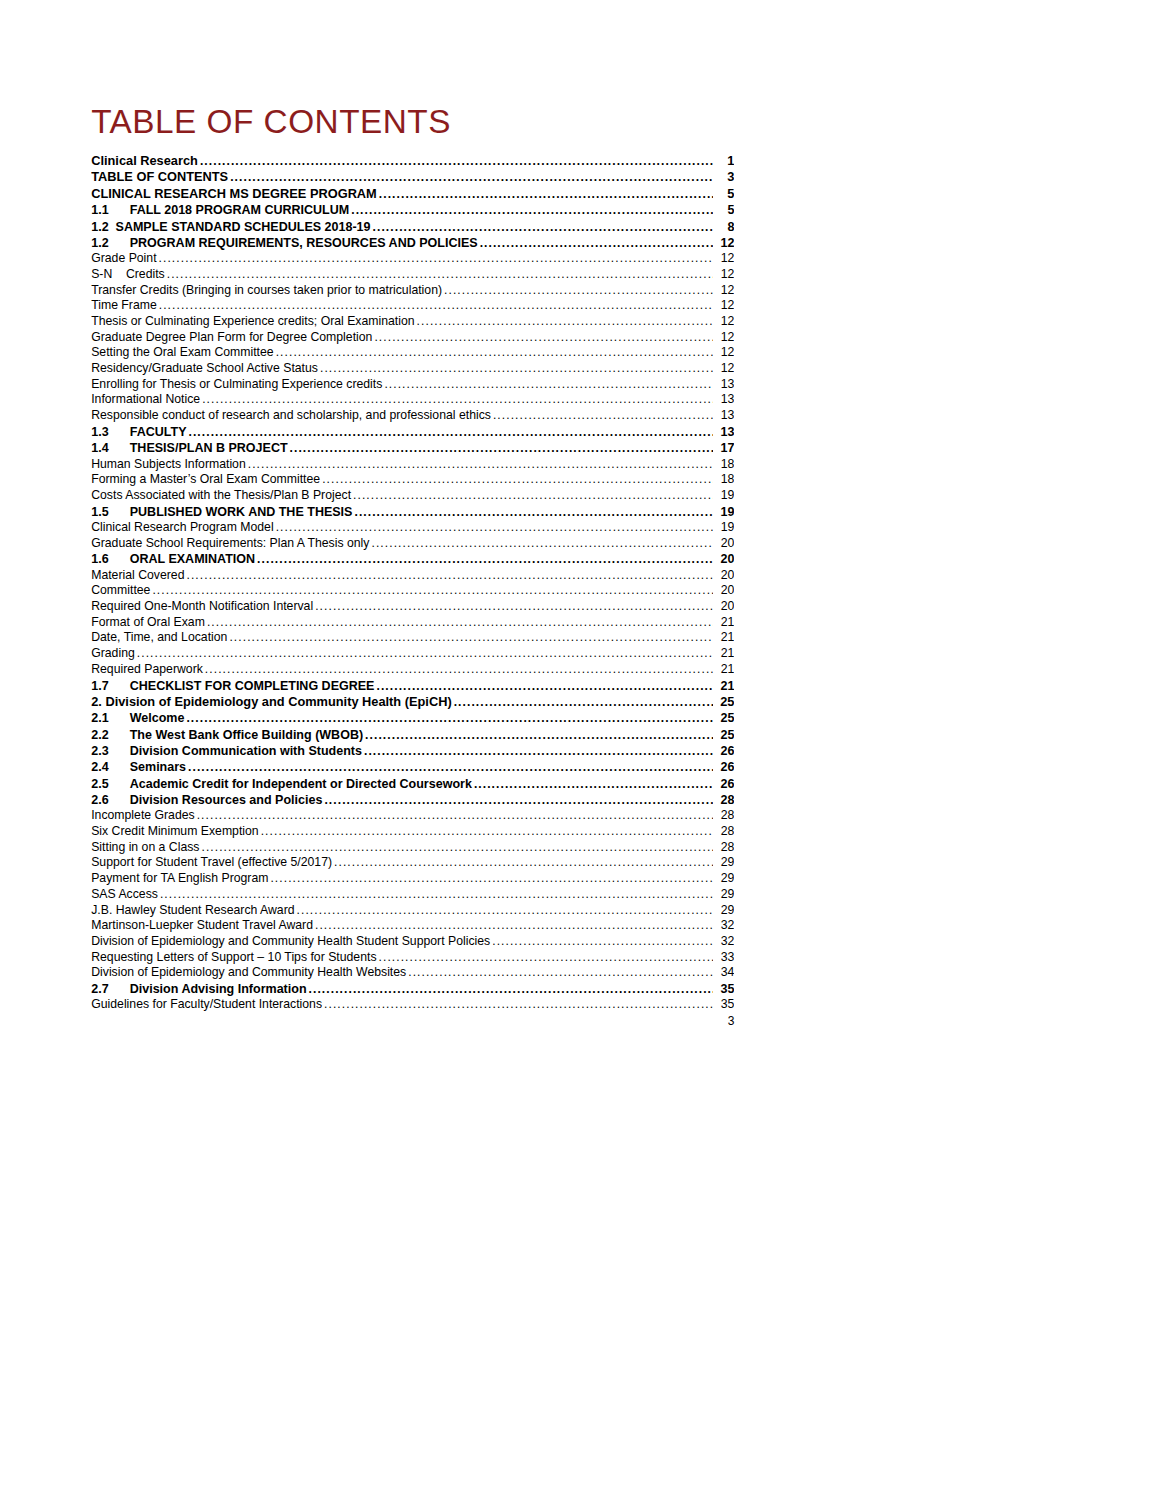TABLE OF CONTENTS
Clinical Research........................................................................................................................................................... 1
TABLE OF CONTENTS................................................................................................................................................. 3
CLINICAL RESEARCH MS DEGREE PROGRAM............................................................................................................. 5
1.1 FALL 2018 PROGRAM CURRICULUM................................................................................................................. 5
1.2 SAMPLE STANDARD SCHEDULES 2018-19....................................................................................................... 8
1.2 PROGRAM REQUIREMENTS, RESOURCES AND POLICIES......................................................................... 12
Grade Point................................................................................................................................................................. 12
S-N Credits............................................................................................................................................................. 12
Transfer Credits (Bringing in courses taken prior to matriculation)..................................................................................... 12
Time Frame................................................................................................................................................................. 12
Thesis or Culminating Experience credits; Oral Examination.............................................................................................. 12
Graduate Degree Plan Form for Degree Completion......................................................................................................... 12
Setting the Oral Exam Committee......................................................................................................................................... 12
Residency/Graduate School Active Status............................................................................................................................. 12
Enrolling for Thesis or Culminating Experience credits................................................................................................. 13
Informational Notice......................................................................................................................................................... 13
Responsible conduct of research and scholarship, and professional ethics................................................................. 13
1.3 FACULTY................................................................................................................................................................. 13
1.4 THESIS/PLAN B PROJECT............................................................................................................................. 17
Human Subjects Information......................................................................................................................................... 18
Forming a Master’s Oral Exam Committee......................................................................................................................... 18
Costs Associated with the Thesis/Plan B Project................................................................................................................. 19
1.5 PUBLISHED WORK AND THE THESIS................................................................................................................. 19
Clinical Research Program Model......................................................................................................................................... 19
Graduate School Requirements: Plan A Thesis only......................................................................................................... 20
1.6 ORAL EXAMINATION............................................................................................................................................. 20
Material Covered......................................................................................................................................................... 20
Committee................................................................................................................................................................. 20
Required One-Month Notification Interval............................................................................................................................. 20
Format of Oral Exam......................................................................................................................................................... 21
Date, Time, and Location............................................................................................................................................. 21
Grading................................................................................................................................................................. 21
Required Paperwork......................................................................................................................................................... 21
1.7 CHECKLIST FOR COMPLETING DEGREE............................................................................................................. 21
2. Division of Epidemiology and Community Health (EpiCH)............................................................................................. 25
2.1 Welcome................................................................................................................................................................. 25
2.2 The West Bank Office Building (WBOB)............................................................................................................. 25
2.3 Division Communication with Students............................................................................................................. 26
2.4 Seminars................................................................................................................................................................. 26
2.5 Academic Credit for Independent or Directed Coursework............................................................................. 26
2.6 Division Resources and Policies............................................................................................................................. 28
Incomplete Grades......................................................................................................................................................... 28
Six Credit Minimum Exemption............................................................................................................................................. 28
Sitting in on a Class......................................................................................................................................................... 28
Support for Student Travel (effective 5/2017)............................................................................................................................. 29
Payment for TA English Program......................................................................................................................................... 29
SAS Access................................................................................................................................................................. 29
J.B. Hawley Student Research Award............................................................................................................................. 29
Martinson-Luepker Student Travel Award............................................................................................................................. 32
Division of Epidemiology and Community Health Student Support Policies................................................................. 32
Requesting Letters of Support – 10 Tips for Students................................................................................................. 33
Division of Epidemiology and Community Health Websites............................................................................................. 34
2.7 Division Advising Information............................................................................................................................. 35
Guidelines for Faculty/Student Interactions............................................................................................................................. 35
3